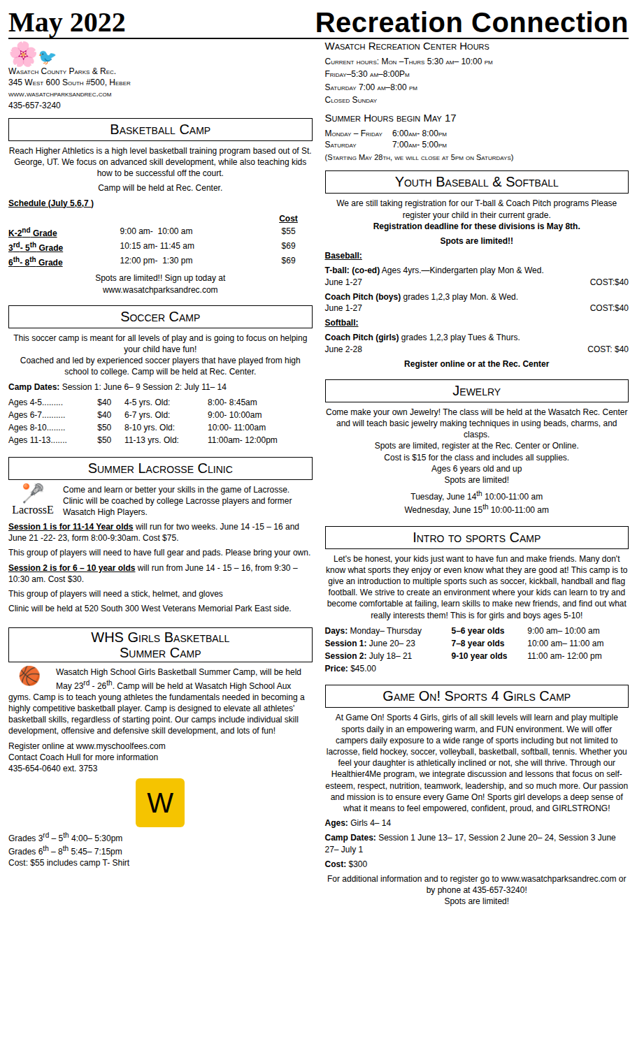May 2022
Recreation Connection
🌸🐦
Wasatch County Parks & Rec.
345 West 600 South #500, Heber
www.wasatchparksandrec.com
435-657-3240
Basketball Camp
Reach Higher Athletics is a high level basketball training program based out of St. George, UT. We focus on advanced skill development, while also teaching kids how to be successful off the court.
Camp will be held at Rec. Center.
Schedule (July 5,6,7 )
| | | Cost |
| --- | --- | --- |
| K-2 nd Grade | 9:00 am- 10:00 am | $55 |
| 3 rd - 5 th Grade | 10:15 am- 11:45 am | $69 |
| 6 th - 8 th Grade | 12:00 pm- 1:30 pm | $69 |
Spots are limited!! Sign up today at
www.wasatchparksandrec.com
Soccer Camp
This soccer camp is meant for all levels of play and is going to focus on helping your child have fun!
Coached and led by experienced soccer players that have played from high school to college. Camp will be held at Rec. Center.
Camp Dates: Session 1: June 6– 9 Session 2: July 11– 14
| Ages 4-5......... | $40 | 4-5 yrs. Old: | 8:00- 8:45am |
| Ages 6-7.......... | $40 | 6-7 yrs. Old: | 9:00- 10:00am |
| Ages 8-10........ | $50 | 8-10 yrs. Old: | 10:00- 11:00am |
| Ages 11-13....... | $50 | 11-13 yrs. Old: | 11:00am- 12:00pm |
Summer Lacrosse Clinic
🥍
LacrossE
Come and learn or better your skills in the game of Lacrosse. Clinic will be coached by college Lacrosse players and former Wasatch High Players.
Session 1 is for 11-14 Year olds will run for two weeks. June 14 -15 – 16 and June 21 -22- 23, form 8:00-9:30am. Cost $75.
This group of players will need to have full gear and pads. Please bring your own.
Session 2 is for 6 – 10 year olds will run from June 14 - 15 – 16, from 9:30 – 10:30 am. Cost $30.
This group of players will need a stick, helmet, and gloves
Clinic will be held at 520 South 300 West Veterans Memorial Park East side.
WHS Girls Basketball
Summer Camp
🏀
Wasatch High School Girls Basketball Summer Camp, will be held May 23rd - 26th. Camp will be held at Wasatch High School Aux gyms. Camp is to teach young athletes the fundamentals needed in becoming a highly competitive basketball player. Camp is designed to elevate all athletes' basketball skills, regardless of starting point. Our camps include individual skill development, offensive and defensive skill development, and lots of fun!
Register online at www.myschoolfees.com
Contact Coach Hull for more information
435-654-0640 ext. 3753
W
Grades 3rd – 5th 4:00– 5:30pm
Grades 6th – 8th 5:45– 7:15pm
Cost: $55 includes camp T- Shirt
Wasatch Recreation Center Hours
Current hours: Mon –Thurs 5:30 am– 10:00 pm
Friday–5:30 am–8:00Pm
Saturday 7:00 am–8:00 pm
Closed Sunday
Summer Hours begin May 17
| Monday – Friday | 6:00am- 8:00pm |
| Saturday | 7:00am- 5:00pm |
(Starting May 28th, we will close at 5pm on Saturdays)
Youth Baseball & Softball
We are still taking registration for our T-ball & Coach Pitch programs Please register your child in their current grade.
Registration deadline for these divisions is May 8th.
Spots are limited!!
Baseball:
T-ball: (co-ed) Ages 4yrs.—Kindergarten play Mon & Wed.
June 1-27 COST:$40
Coach Pitch (boys) grades 1,2,3 play Mon. & Wed.
June 1-27 COST:$40
Softball:
Coach Pitch (girls) grades 1,2,3 play Tues & Thurs.
June 2-28 COST: $40
Register online or at the Rec. Center
Jewelry
Come make your own Jewelry! The class will be held at the Wasatch Rec. Center and will teach basic jewelry making techniques in using beads, charms, and clasps.
Spots are limited, register at the Rec. Center or Online.
Cost is $15 for the class and includes all supplies.
Ages 6 years old and up
Spots are limited!
Tuesday, June 14th 10:00-11:00 am
Wednesday, June 15th 10:00-11:00 am
Intro to sports Camp
Let's be honest, your kids just want to have fun and make friends. Many don't know what sports they enjoy or even know what they are good at! This camp is to give an introduction to multiple sports such as soccer, kickball, handball and flag football. We strive to create an environment where your kids can learn to try and become comfortable at failing, learn skills to make new friends, and find out what really interests them! This is for girls and boys ages 5-10!
| Days: Monday– Thursday | 5–6 year olds | 9:00 am– 10:00 am |
| Session 1: June 20– 23 | 7–8 year olds | 10:00 am– 11:00 am |
| Session 2: July 18– 21 | 9-10 year olds | 11:00 am- 12:00 pm |
| Price: $45.00 | | |
Game On! Sports 4 Girls Camp
At Game On! Sports 4 Girls, girls of all skill levels will learn and play multiple sports daily in an empowering warm, and FUN environment. We will offer campers daily exposure to a wide range of sports including but not limited to lacrosse, field hockey, soccer, volleyball, basketball, softball, tennis. Whether you feel your daughter is athletically inclined or not, she will thrive. Through our Healthier4Me program, we integrate discussion and lessons that focus on self-esteem, respect, nutrition, teamwork, leadership, and so much more. Our passion and mission is to ensure every Game On! Sports girl develops a deep sense of what it means to feel empowered, confident, proud, and GIRLSTRONG!
Ages: Girls 4– 14
Camp Dates: Session 1 June 13– 17, Session 2 June 20– 24, Session 3 June 27– July 1
Cost: $300
For additional information and to register go to www.wasatchparksandrec.com or by phone at 435-657-3240!
Spots are limited!